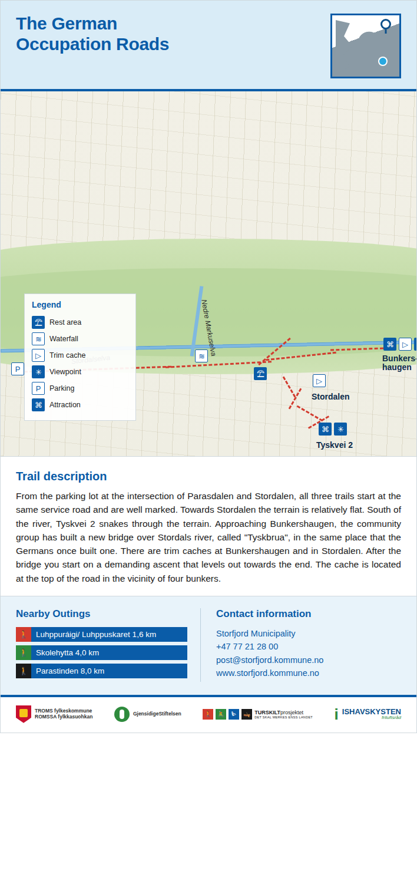The German
Occupation Roads
Nedre Markuselva
Stordalselva
Bárrás
P
≋
⛱
▷
⌘ ▷ ✳
⌘ ✳
Bunkers-
haugen
Stordalen
Tyskvei 2
Legend
⛱ Rest area
≋ Waterfall
▷ Trim cache
✳ Viewpoint
P Parking
⌘ Attraction
Trail description
From the parking lot at the intersection of Parasdalen and Stordalen, all three trails start at the same service road and are well marked. Towards Stordalen the terrain is relatively flat. South of the river, Tyskvei 2 snakes through the terrain. Approaching Bunkershaugen, the community group has built a new bridge over Stordals river, called "Tyskbrua", in the same place that the Germans once built one. There are trim caches at Bunkershaugen and in Stordalen. After the bridge you start on a demanding ascent that levels out towards the end. The cache is located at the top of the road in the vicinity of four bunkers.
Nearby Outings
🚶
Luhppuráigi/ Luhppuskaret 1,6 km
🚶
Skolehytta 4,0 km
🚶
Parastinden 8,0 km
Contact information
Storfjord Municipality
+47 77 21 28 00
post@storfjord.kommune.no
www.storfjord.kommune.no
TROMS fylkeskommune ROMSSA fylkkasuohkan
GjensidigeStiftelsen
🚶 🚴 ⛷ 🛶 TURSKILTprosjektet DET SKAL MERKES ENSS LANDET
i ISHAVSKYSTEN friluftsråd